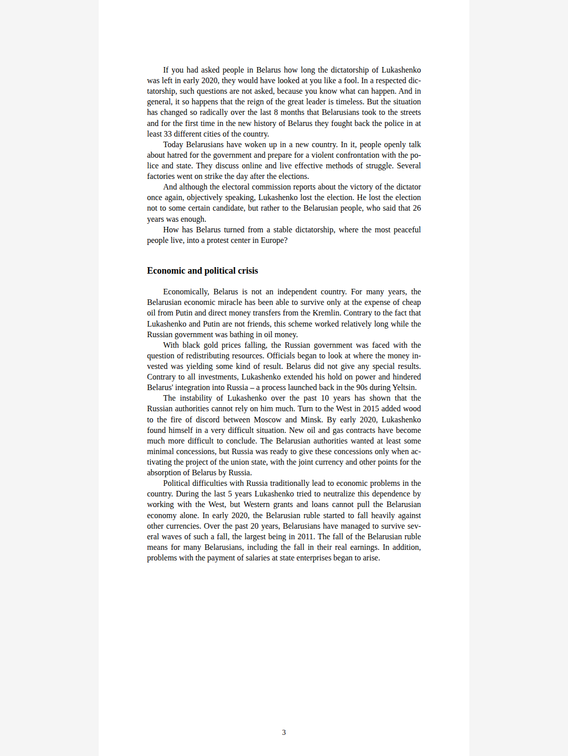If you had asked people in Belarus how long the dictatorship of Lukashenko was left in early 2020, they would have looked at you like a fool. In a respected dictatorship, such questions are not asked, because you know what can happen. And in general, it so happens that the reign of the great leader is timeless. But the situation has changed so radically over the last 8 months that Belarusians took to the streets and for the first time in the new history of Belarus they fought back the police in at least 33 different cities of the country.
Today Belarusians have woken up in a new country. In it, people openly talk about hatred for the government and prepare for a violent confrontation with the police and state. They discuss online and live effective methods of struggle. Several factories went on strike the day after the elections.
And although the electoral commission reports about the victory of the dictator once again, objectively speaking, Lukashenko lost the election. He lost the election not to some certain candidate, but rather to the Belarusian people, who said that 26 years was enough.
How has Belarus turned from a stable dictatorship, where the most peaceful people live, into a protest center in Europe?
Economic and political crisis
Economically, Belarus is not an independent country. For many years, the Belarusian economic miracle has been able to survive only at the expense of cheap oil from Putin and direct money transfers from the Kremlin. Contrary to the fact that Lukashenko and Putin are not friends, this scheme worked relatively long while the Russian government was bathing in oil money.
With black gold prices falling, the Russian government was faced with the question of redistributing resources. Officials began to look at where the money invested was yielding some kind of result. Belarus did not give any special results. Contrary to all investments, Lukashenko extended his hold on power and hindered Belarus' integration into Russia – a process launched back in the 90s during Yeltsin.
The instability of Lukashenko over the past 10 years has shown that the Russian authorities cannot rely on him much. Turn to the West in 2015 added wood to the fire of discord between Moscow and Minsk. By early 2020, Lukashenko found himself in a very difficult situation. New oil and gas contracts have become much more difficult to conclude. The Belarusian authorities wanted at least some minimal concessions, but Russia was ready to give these concessions only when activating the project of the union state, with the joint currency and other points for the absorption of Belarus by Russia.
Political difficulties with Russia traditionally lead to economic problems in the country. During the last 5 years Lukashenko tried to neutralize this dependence by working with the West, but Western grants and loans cannot pull the Belarusian economy alone. In early 2020, the Belarusian ruble started to fall heavily against other currencies. Over the past 20 years, Belarusians have managed to survive several waves of such a fall, the largest being in 2011. The fall of the Belarusian ruble means for many Belarusians, including the fall in their real earnings. In addition, problems with the payment of salaries at state enterprises began to arise.
3